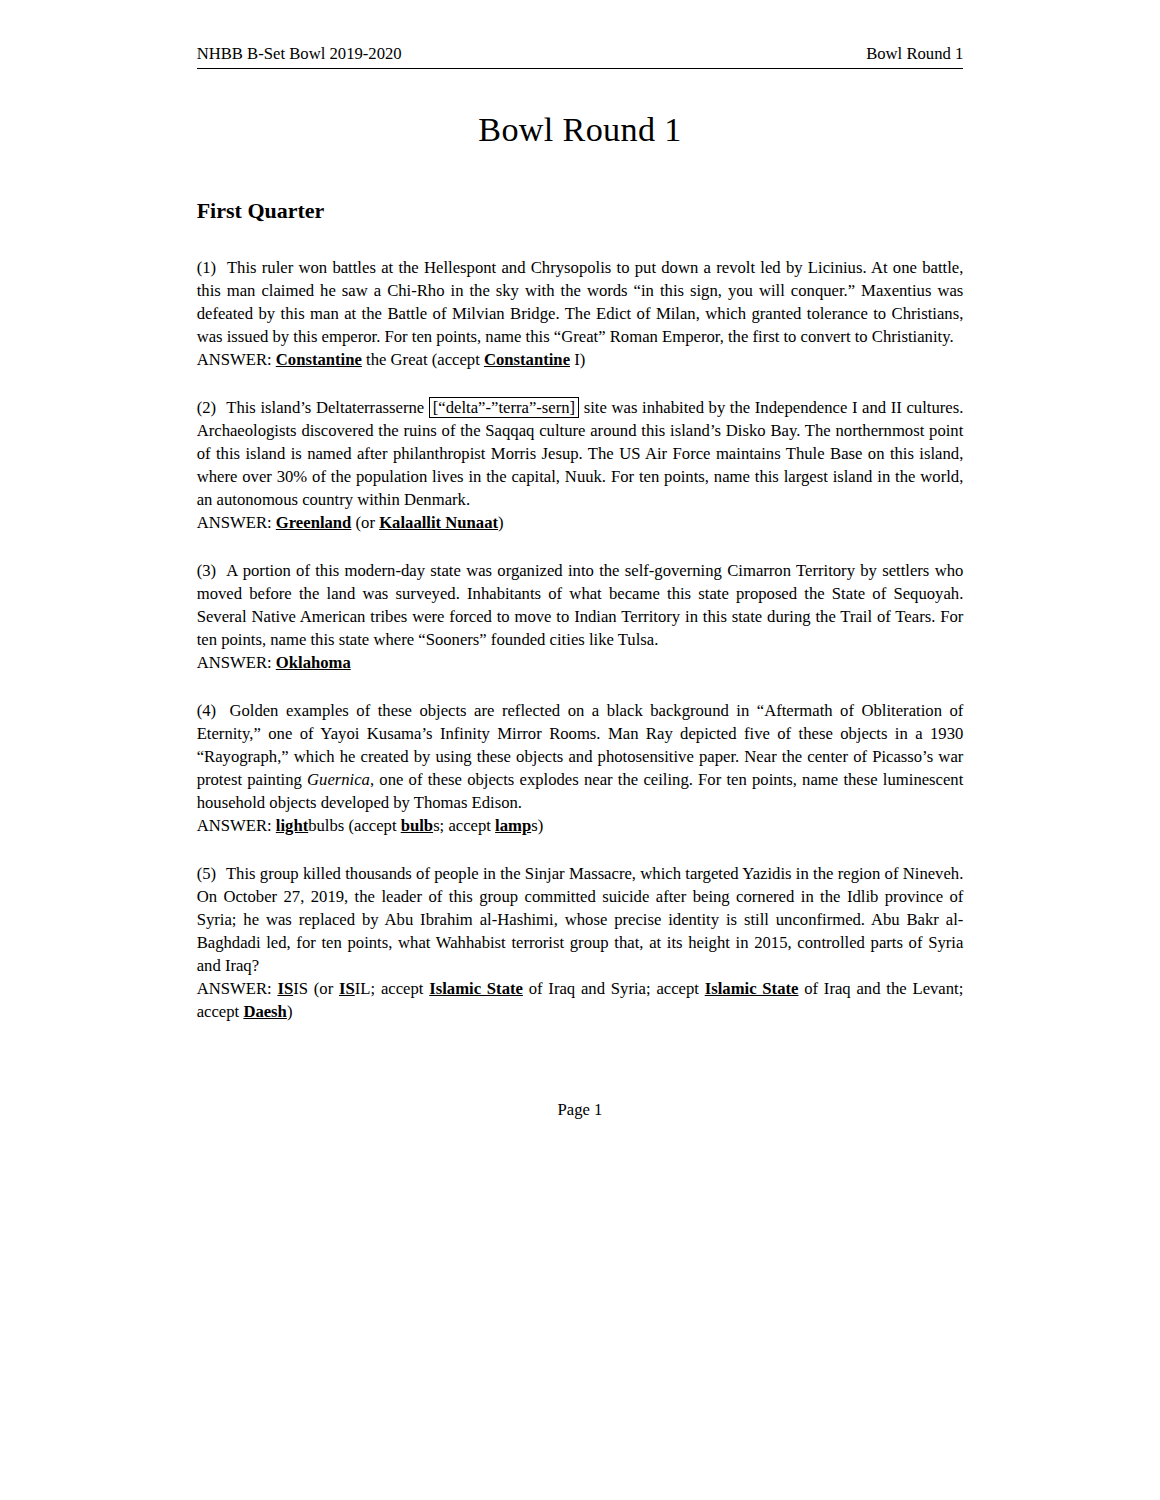NHBB B-Set Bowl 2019-2020 Bowl Round 1
Bowl Round 1
First Quarter
(1) This ruler won battles at the Hellespont and Chrysopolis to put down a revolt led by Licinius. At one battle, this man claimed he saw a Chi-Rho in the sky with the words “in this sign, you will conquer.” Maxentius was defeated by this man at the Battle of Milvian Bridge. The Edict of Milan, which granted tolerance to Christians, was issued by this emperor. For ten points, name this “Great” Roman Emperor, the first to convert to Christianity.
ANSWER: Constantine the Great (accept Constantine I)
(2) This island’s Deltaterrasserne [“delta”-”terra”-sern] site was inhabited by the Independence I and II cultures. Archaeologists discovered the ruins of the Saqqaq culture around this island’s Disko Bay. The northernmost point of this island is named after philanthropist Morris Jesup. The US Air Force maintains Thule Base on this island, where over 30% of the population lives in the capital, Nuuk. For ten points, name this largest island in the world, an autonomous country within Denmark.
ANSWER: Greenland (or Kalaallit Nunaat)
(3) A portion of this modern-day state was organized into the self-governing Cimarron Territory by settlers who moved before the land was surveyed. Inhabitants of what became this state proposed the State of Sequoyah. Several Native American tribes were forced to move to Indian Territory in this state during the Trail of Tears. For ten points, name this state where “Sooners” founded cities like Tulsa.
ANSWER: Oklahoma
(4) Golden examples of these objects are reflected on a black background in “Aftermath of Obliteration of Eternity,” one of Yayoi Kusama’s Infinity Mirror Rooms. Man Ray depicted five of these objects in a 1930 “Rayograph,” which he created by using these objects and photosensitive paper. Near the center of Picasso’s war protest painting Guernica, one of these objects explodes near the ceiling. For ten points, name these luminescent household objects developed by Thomas Edison.
ANSWER: lightbulbs (accept bulbs; accept lamps)
(5) This group killed thousands of people in the Sinjar Massacre, which targeted Yazidis in the region of Nineveh. On October 27, 2019, the leader of this group committed suicide after being cornered in the Idlib province of Syria; he was replaced by Abu Ibrahim al-Hashimi, whose precise identity is still unconfirmed. Abu Bakr al-Baghdadi led, for ten points, what Wahhabist terrorist group that, at its height in 2015, controlled parts of Syria and Iraq?
ANSWER: ISIS (or ISIL; accept Islamic State of Iraq and Syria; accept Islamic State of Iraq and the Levant; accept Daesh)
Page 1